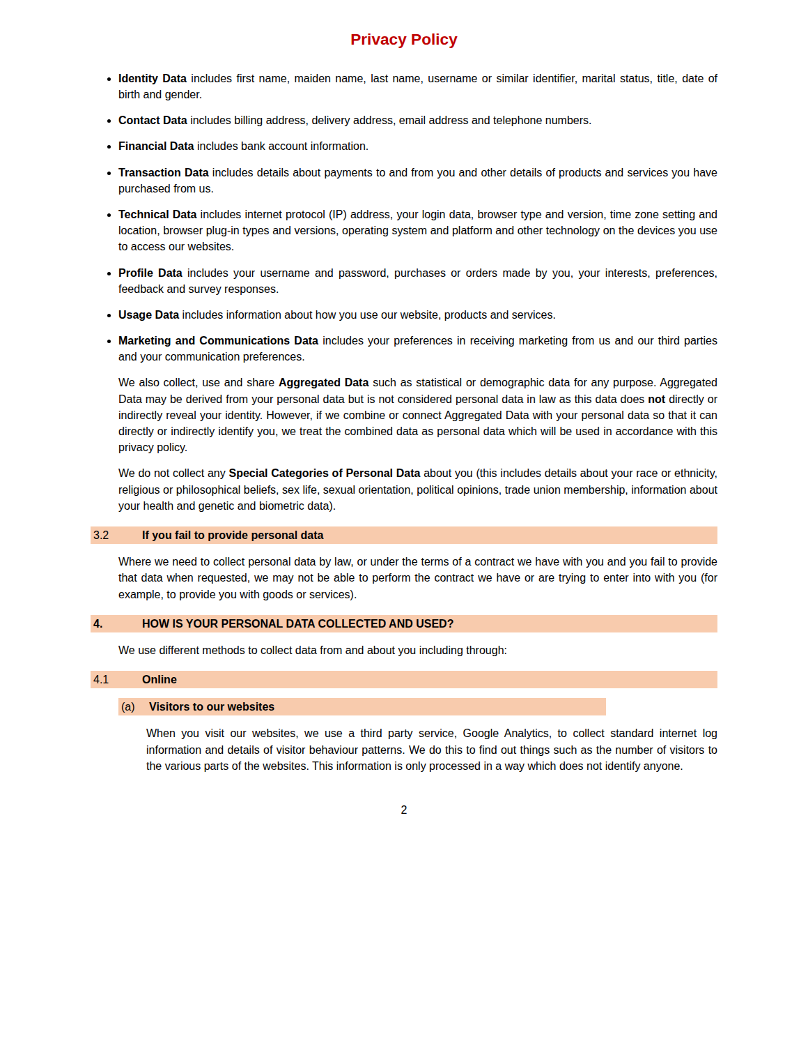Privacy Policy
Identity Data includes first name, maiden name, last name, username or similar identifier, marital status, title, date of birth and gender.
Contact Data includes billing address, delivery address, email address and telephone numbers.
Financial Data includes bank account information.
Transaction Data includes details about payments to and from you and other details of products and services you have purchased from us.
Technical Data includes internet protocol (IP) address, your login data, browser type and version, time zone setting and location, browser plug-in types and versions, operating system and platform and other technology on the devices you use to access our websites.
Profile Data includes your username and password, purchases or orders made by you, your interests, preferences, feedback and survey responses.
Usage Data includes information about how you use our website, products and services.
Marketing and Communications Data includes your preferences in receiving marketing from us and our third parties and your communication preferences.
We also collect, use and share Aggregated Data such as statistical or demographic data for any purpose. Aggregated Data may be derived from your personal data but is not considered personal data in law as this data does not directly or indirectly reveal your identity. However, if we combine or connect Aggregated Data with your personal data so that it can directly or indirectly identify you, we treat the combined data as personal data which will be used in accordance with this privacy policy.
We do not collect any Special Categories of Personal Data about you (this includes details about your race or ethnicity, religious or philosophical beliefs, sex life, sexual orientation, political opinions, trade union membership, information about your health and genetic and biometric data).
3.2 If you fail to provide personal data
Where we need to collect personal data by law, or under the terms of a contract we have with you and you fail to provide that data when requested, we may not be able to perform the contract we have or are trying to enter into with you (for example, to provide you with goods or services).
4. How is your personal data collected and used?
We use different methods to collect data from and about you including through:
4.1 Online
(a) Visitors to our websites
When you visit our websites, we use a third party service, Google Analytics, to collect standard internet log information and details of visitor behaviour patterns. We do this to find out things such as the number of visitors to the various parts of the websites. This information is only processed in a way which does not identify anyone.
2